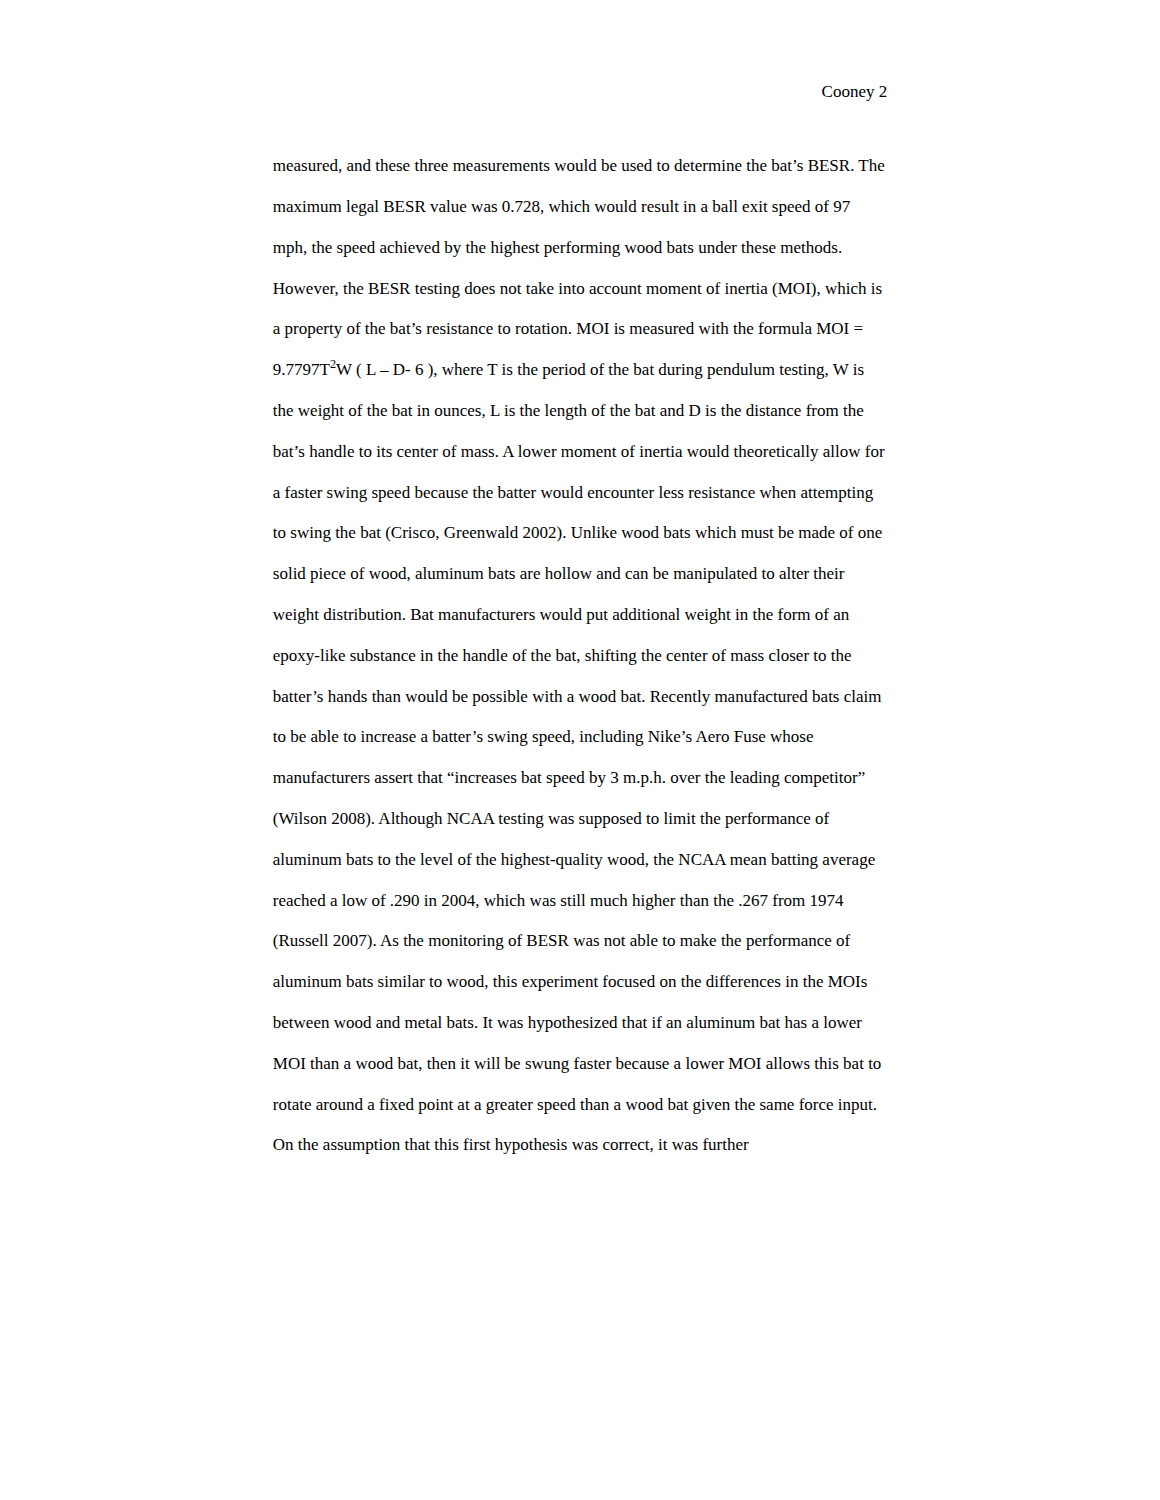Cooney 2
measured, and these three measurements would be used to determine the bat’s BESR. The maximum legal BESR value was 0.728, which would result in a ball exit speed of 97 mph, the speed achieved by the highest performing wood bats under these methods. However, the BESR testing does not take into account moment of inertia (MOI), which is a property of the bat’s resistance to rotation. MOI is measured with the formula MOI = 9.7797T2W ( L – D- 6 ), where T is the period of the bat during pendulum testing, W is the weight of the bat in ounces, L is the length of the bat and D is the distance from the bat’s handle to its center of mass. A lower moment of inertia would theoretically allow for a faster swing speed because the batter would encounter less resistance when attempting to swing the bat (Crisco, Greenwald 2002). Unlike wood bats which must be made of one solid piece of wood, aluminum bats are hollow and can be manipulated to alter their weight distribution. Bat manufacturers would put additional weight in the form of an epoxy-like substance in the handle of the bat, shifting the center of mass closer to the batter’s hands than would be possible with a wood bat. Recently manufactured bats claim to be able to increase a batter’s swing speed, including Nike’s Aero Fuse whose manufacturers assert that “increases bat speed by 3 m.p.h. over the leading competitor” (Wilson 2008). Although NCAA testing was supposed to limit the performance of aluminum bats to the level of the highest-quality wood, the NCAA mean batting average reached a low of .290 in 2004, which was still much higher than the .267 from 1974 (Russell 2007). As the monitoring of BESR was not able to make the performance of aluminum bats similar to wood, this experiment focused on the differences in the MOIs between wood and metal bats. It was hypothesized that if an aluminum bat has a lower MOI than a wood bat, then it will be swung faster because a lower MOI allows this bat to rotate around a fixed point at a greater speed than a wood bat given the same force input. On the assumption that this first hypothesis was correct, it was further